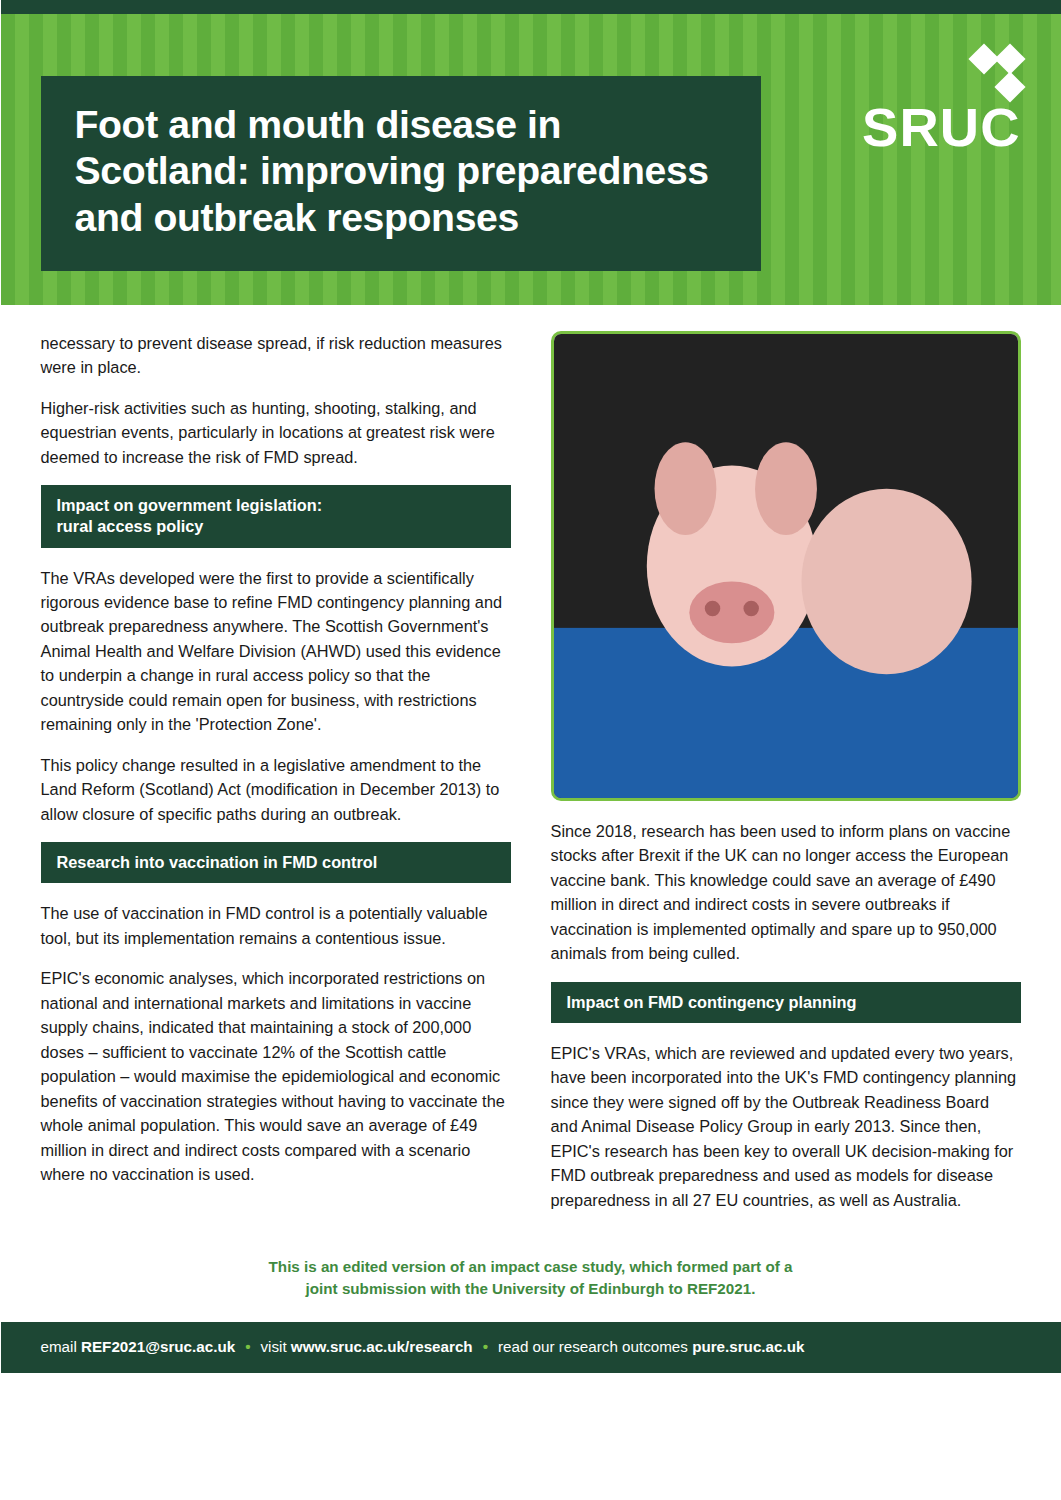Foot and mouth disease in Scotland: improving preparedness and outbreak responses
SRUC
necessary to prevent disease spread, if risk reduction measures were in place.
Higher-risk activities such as hunting, shooting, stalking, and equestrian events, particularly in locations at greatest risk were deemed to increase the risk of FMD spread.
Impact on government legislation:
rural access policy
The VRAs developed were the first to provide a scientifically rigorous evidence base to refine FMD contingency planning and outbreak preparedness anywhere. The Scottish Government's Animal Health and Welfare Division (AHWD) used this evidence to underpin a change in rural access policy so that the countryside could remain open for business, with restrictions remaining only in the 'Protection Zone'.
This policy change resulted in a legislative amendment to the Land Reform (Scotland) Act (modification in December 2013) to allow closure of specific paths during an outbreak.
Research into vaccination in FMD control
The use of vaccination in FMD control is a potentially valuable tool, but its implementation remains a contentious issue.
EPIC's economic analyses, which incorporated restrictions on national and international markets and limitations in vaccine supply chains, indicated that maintaining a stock of 200,000 doses – sufficient to vaccinate 12% of the Scottish cattle population – would maximise the epidemiological and economic benefits of vaccination strategies without having to vaccinate the whole animal population. This would save an average of £49 million in direct and indirect costs compared with a scenario where no vaccination is used.
Since 2018, research has been used to inform plans on vaccine stocks after Brexit if the UK can no longer access the European vaccine bank. This knowledge could save an average of £490 million in direct and indirect costs in severe outbreaks if vaccination is implemented optimally and spare up to 950,000 animals from being culled.
Impact on FMD contingency planning
EPIC's VRAs, which are reviewed and updated every two years, have been incorporated into the UK's FMD contingency planning since they were signed off by the Outbreak Readiness Board and Animal Disease Policy Group in early 2013. Since then, EPIC's research has been key to overall UK decision-making for FMD outbreak preparedness and used as models for disease preparedness in all 27 EU countries, as well as Australia.
This is an edited version of an impact case study, which formed part of a
joint submission with the University of Edinburgh to REF2021.
email REF2021@sruc.ac.uk • visit www.sruc.ac.uk/research • read our research outcomes pure.sruc.ac.uk